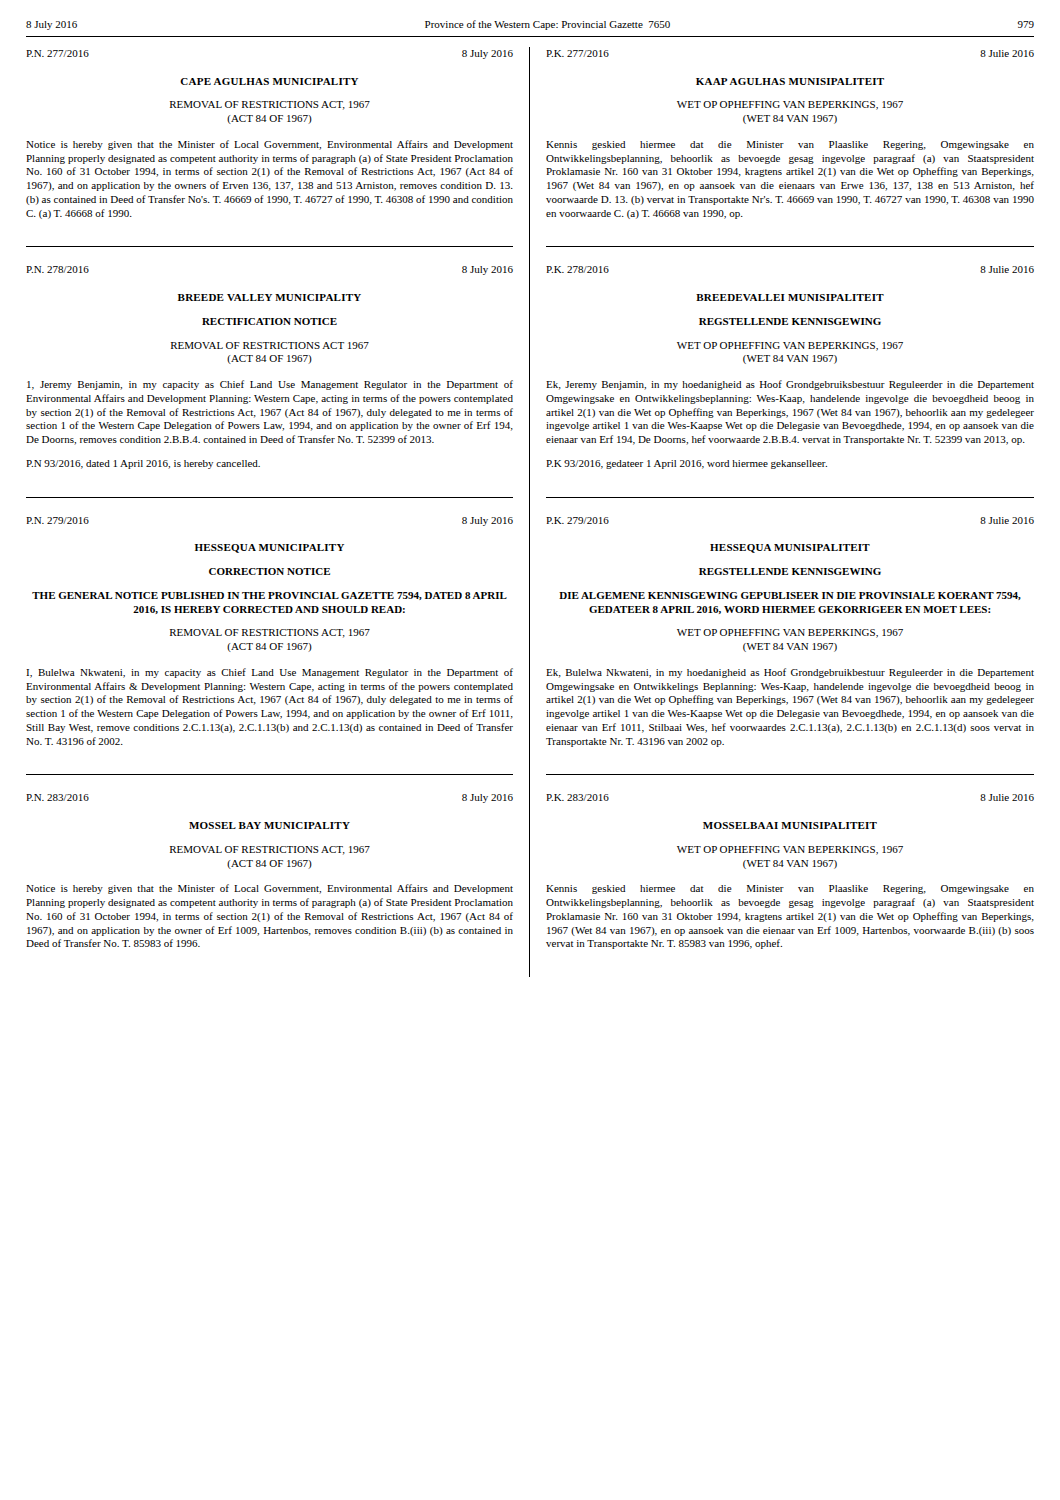8 July 2016 Province of the Western Cape: Provincial Gazette 7650 979
P.N. 277/2016 8 July 2016
Cape Agulhas Municipality
Removal of Restrictions Act, 1967
(Act 84 of 1967)
Notice is hereby given that the Minister of Local Government, Environmental Affairs and Development Planning properly designated as competent authority in terms of paragraph (a) of State President Proclamation No. 160 of 31 October 1994, in terms of section 2(1) of the Removal of Restrictions Act, 1967 (Act 84 of 1967), and on application by the owners of Erven 136, 137, 138 and 513 Arniston, removes condition D. 13. (b) as contained in Deed of Transfer No's. T. 46669 of 1990, T. 46727 of 1990, T. 46308 of 1990 and condition C. (a) T. 46668 of 1990.
P.N. 278/2016 8 July 2016
Breede Valley Municipality
Rectification Notice
Removal of Restrictions Act 1967
(Act 84 of 1967)
1, Jeremy Benjamin, in my capacity as Chief Land Use Management Regulator in the Department of Environmental Affairs and Development Planning: Western Cape, acting in terms of the powers contemplated by section 2(1) of the Removal of Restrictions Act, 1967 (Act 84 of 1967), duly delegated to me in terms of section 1 of the Western Cape Delegation of Powers Law, 1994, and on application by the owner of Erf 194, De Doorns, removes condition 2.B.B.4. contained in Deed of Transfer No. T. 52399 of 2013.
P.N 93/2016, dated 1 April 2016, is hereby cancelled.
P.N. 279/2016 8 July 2016
Hessequa Municipality
Correction Notice
The General Notice published in the Provincial Gazette 7594, dated 8 April 2016, is hereby corrected and should read:
Removal of Restrictions Act, 1967
(Act 84 of 1967)
I, Bulelwa Nkwateni, in my capacity as Chief Land Use Management Regulator in the Department of Environmental Affairs & Development Planning: Western Cape, acting in terms of the powers contemplated by section 2(1) of the Removal of Restrictions Act, 1967 (Act 84 of 1967), duly delegated to me in terms of section 1 of the Western Cape Delegation of Powers Law, 1994, and on application by the owner of Erf 1011, Still Bay West, remove conditions 2.C.1.13(a), 2.C.1.13(b) and 2.C.1.13(d) as contained in Deed of Transfer No. T. 43196 of 2002.
P.N. 283/2016 8 July 2016
Mossel Bay Municipality
Removal of Restrictions Act, 1967
(Act 84 of 1967)
Notice is hereby given that the Minister of Local Government, Environmental Affairs and Development Planning properly designated as competent authority in terms of paragraph (a) of State President Proclamation No. 160 of 31 October 1994, in terms of section 2(1) of the Removal of Restrictions Act, 1967 (Act 84 of 1967), and on application by the owner of Erf 1009, Hartenbos, removes condition B.(iii) (b) as contained in Deed of Transfer No. T. 85983 of 1996.
P.K. 277/2016 8 Julie 2016
Kaap Agulhas Munisipaliteit
Wet op Opheffing van Beperkings, 1967
(Wet 84 van 1967)
Kennis geskied hiermee dat die Minister van Plaaslike Regering, Omgewingsake en Ontwikkelingsbeplanning, behoorlik as bevoegde gesag ingevolge paragraaf (a) van Staatspresident Proklamasie Nr. 160 van 31 Oktober 1994, kragtens artikel 2(1) van die Wet op Opheffing van Beperkings, 1967 (Wet 84 van 1967), en op aansoek van die eienaars van Erwe 136, 137, 138 en 513 Arniston, hef voorwaarde D. 13. (b) vervat in Transportakte Nr's. T. 46669 van 1990, T. 46727 van 1990, T. 46308 van 1990 en voorwaarde C. (a) T. 46668 van 1990, op.
P.K. 278/2016 8 Julie 2016
Breedevallei Munisipaliteit
Regstellende Kennisgewing
Wet op Opheffing van Beperkings, 1967
(Wet 84 van 1967)
Ek, Jeremy Benjamin, in my hoedanigheid as Hoof Grondgebruiksbestuur Reguleerder in die Departement Omgewingsake en Ontwikkelingsbeplanning: Wes-Kaap, handelende ingevolge die bevoegdheid beoog in artikel 2(1) van die Wet op Opheffing van Beperkings, 1967 (Wet 84 van 1967), behoorlik aan my gedelegeer ingevolge artikel 1 van die Wes-Kaapse Wet op die Delegasie van Bevoegdhede, 1994, en op aansoek van die eienaar van Erf 194, De Doorns, hef voorwaarde 2.B.B.4. vervat in Transportakte Nr. T. 52399 van 2013, op.
P.K 93/2016, gedateer 1 April 2016, word hiermee gekanselleer.
P.K. 279/2016 8 Julie 2016
Hessequa Munisipaliteit
Regstellende Kennisgewing
Die Algemene Kennisgewing gepubliseer in die Provinsiale Koerant 7594, gedateer 8 April 2016, word hiermee gekorrigeer en moet lees:
Wet op Opheffing van Beperkings, 1967
(Wet 84 van 1967)
Ek, Bulelwa Nkwateni, in my hoedanigheid as Hoof Grondgebruikbestuur Reguleerder in die Departement Omgewingsake en Ontwikkelings Beplanning: Wes-Kaap, handelende ingevolge die bevoegdheid beoog in artikel 2(1) van die Wet op Opheffing van Beperkings, 1967 (Wet 84 van 1967), behoorlik aan my gedelegeer ingevolge artikel 1 van die Wes-Kaapse Wet op die Delegasie van Bevoegdhede, 1994, en op aansoek van die eienaar van Erf 1011, Stilbaai Wes, hef voorwaardes 2.C.1.13(a), 2.C.1.13(b) en 2.C.1.13(d) soos vervat in Transportakte Nr. T. 43196 van 2002 op.
P.K. 283/2016 8 Julie 2016
Mosselbaai Munisipaliteit
Wet op Opheffing van Beperkings, 1967
(Wet 84 van 1967)
Kennis geskied hiermee dat die Minister van Plaaslike Regering, Omgewingsake en Ontwikkelingsbeplanning, behoorlik as bevoegde gesag ingevolge paragraaf (a) van Staatspresident Proklamasie Nr. 160 van 31 Oktober 1994, kragtens artikel 2(1) van die Wet op Opheffing van Beperkings, 1967 (Wet 84 van 1967), en op aansoek van die eienaar van Erf 1009, Hartenbos, voorwaarde B.(iii) (b) soos vervat in Transportakte Nr. T. 85983 van 1996, ophef.